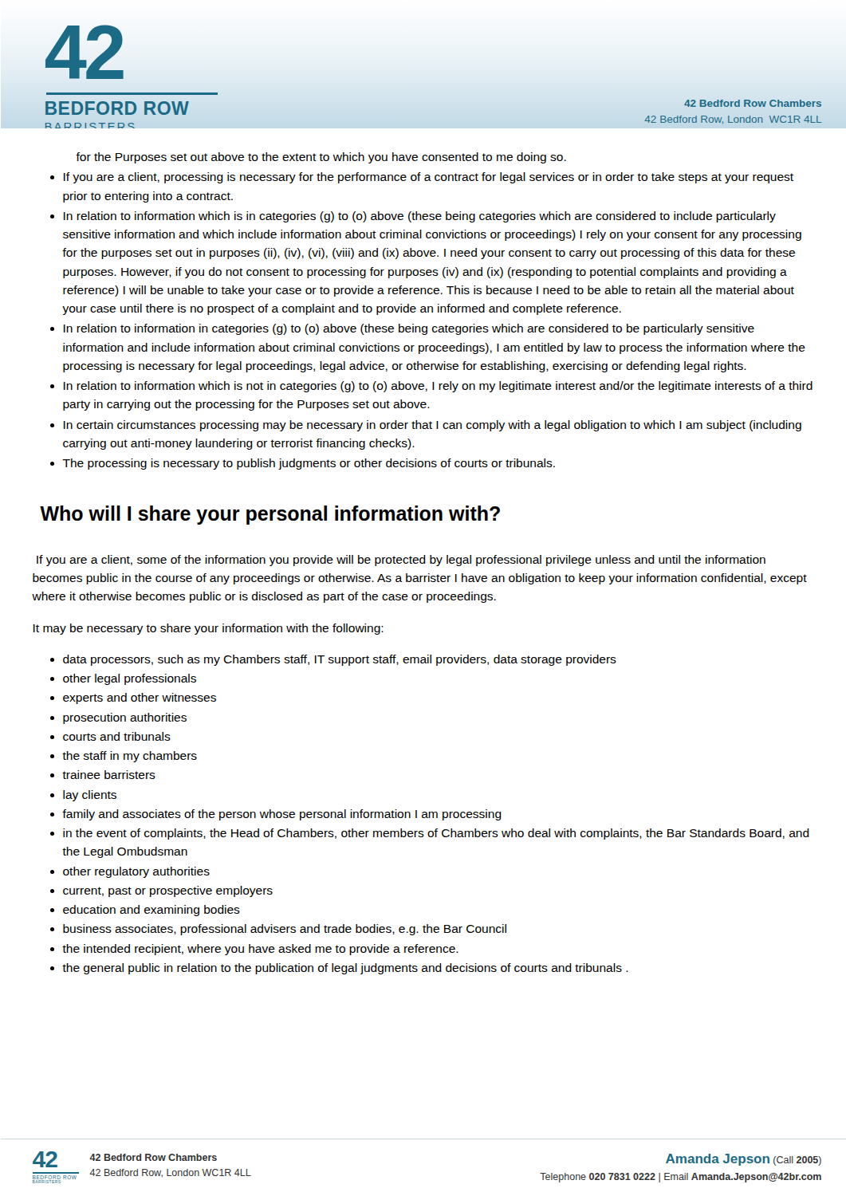42
BEDFORD ROW BARRISTERS
42 Bedford Row Chambers
42 Bedford Row, London WC1R 4LL
for the Purposes set out above to the extent to which you have consented to me doing so.
If you are a client, processing is necessary for the performance of a contract for legal services or in order to take steps at your request prior to entering into a contract.
In relation to information which is in categories (g) to (o) above (these being categories which are considered to include particularly sensitive information and which include information about criminal convictions or proceedings) I rely on your consent for any processing for the purposes set out in purposes (ii), (iv), (vi), (viii) and (ix) above. I need your consent to carry out processing of this data for these purposes. However, if you do not consent to processing for purposes (iv) and (ix) (responding to potential complaints and providing a reference) I will be unable to take your case or to provide a reference. This is because I need to be able to retain all the material about your case until there is no prospect of a complaint and to provide an informed and complete reference.
In relation to information in categories (g) to (o) above (these being categories which are considered to be particularly sensitive information and include information about criminal convictions or proceedings), I am entitled by law to process the information where the processing is necessary for legal proceedings, legal advice, or otherwise for establishing, exercising or defending legal rights.
In relation to information which is not in categories (g) to (o) above, I rely on my legitimate interest and/or the legitimate interests of a third party in carrying out the processing for the Purposes set out above.
In certain circumstances processing may be necessary in order that I can comply with a legal obligation to which I am subject (including carrying out anti-money laundering or terrorist financing checks).
The processing is necessary to publish judgments or other decisions of courts or tribunals.
Who will I share your personal information with?
If you are a client, some of the information you provide will be protected by legal professional privilege unless and until the information becomes public in the course of any proceedings or otherwise. As a barrister I have an obligation to keep your information confidential, except where it otherwise becomes public or is disclosed as part of the case or proceedings.
It may be necessary to share your information with the following:
data processors, such as my Chambers staff, IT support staff, email providers, data storage providers
other legal professionals
experts and other witnesses
prosecution authorities
courts and tribunals
the staff in my chambers
trainee barristers
lay clients
family and associates of the person whose personal information I am processing
in the event of complaints, the Head of Chambers, other members of Chambers who deal with complaints, the Bar Standards Board, and the Legal Ombudsman
other regulatory authorities
current, past or prospective employers
education and examining bodies
business associates, professional advisers and trade bodies, e.g. the Bar Council
the intended recipient, where you have asked me to provide a reference.
the general public in relation to the publication of legal judgments and decisions of courts and tribunals .
42
BEDFORD ROW BARRISTERS
42 Bedford Row Chambers
42 Bedford Row, London WC1R 4LL
Amanda Jepson (Call 2005)
Telephone 020 7831 0222 | Email Amanda.Jepson@42br.com